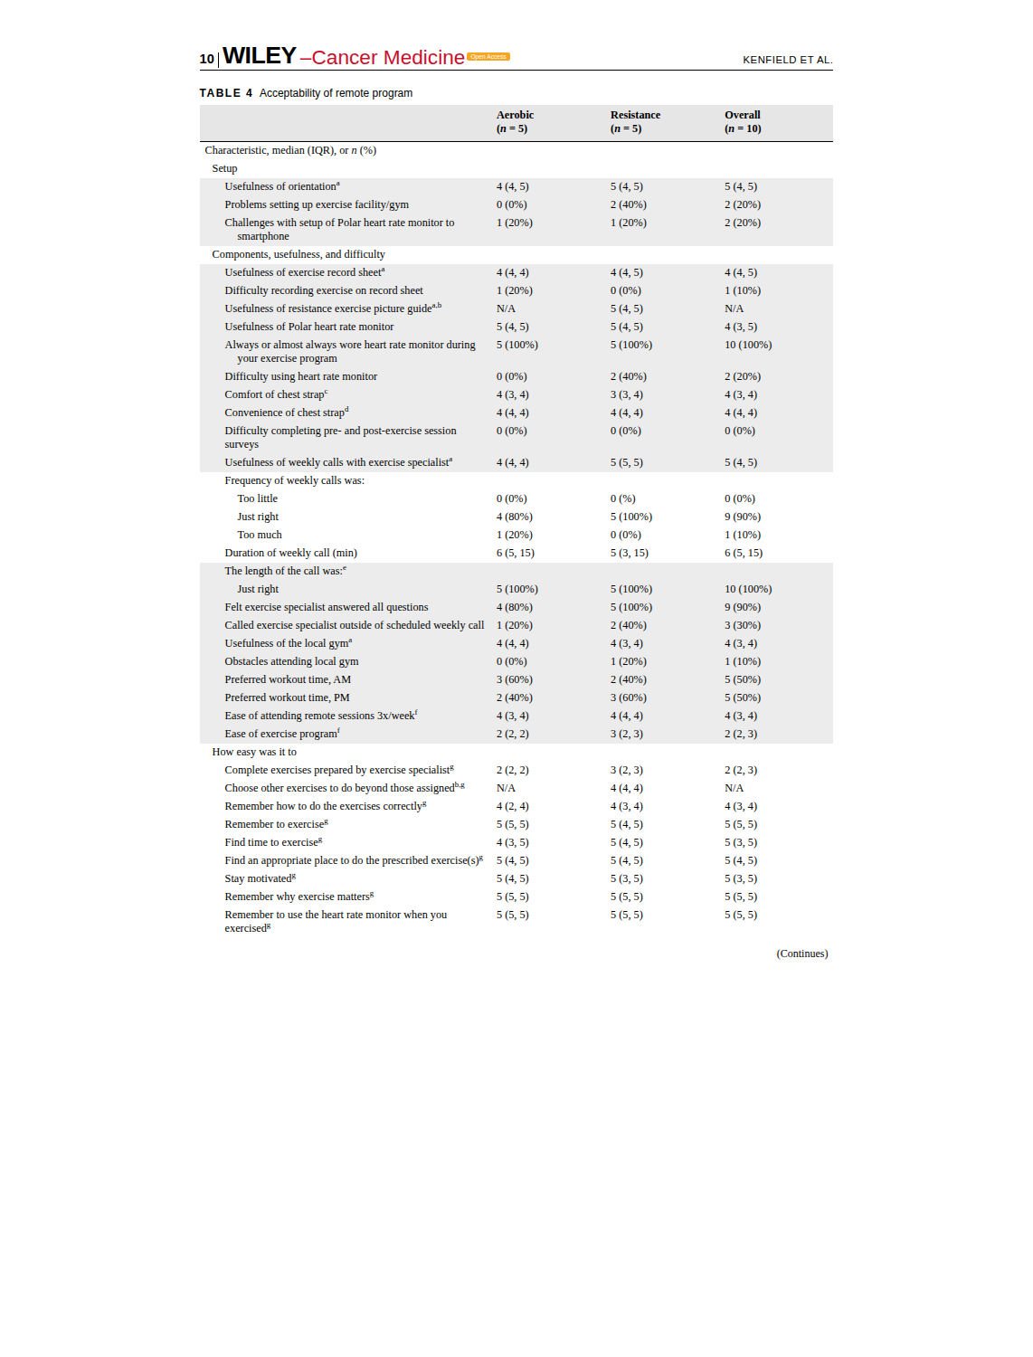10 WILEY–Cancer MedicineOpen Access
KENFIELD ET AL.
TABLE 4 Acceptability of remote program
| | Aerobic ( n = 5) | Resistance ( n = 5) | Overall ( n = 10) |
| --- | --- | --- | --- |
| Characteristic, median (IQR), or n (%) | | | |
| Setup | | | |
| Usefulness of orientation a | 4 (4, 5) | 5 (4, 5) | 5 (4, 5) |
| Problems setting up exercise facility/gym | 0 (0%) | 2 (40%) | 2 (20%) |
| Challenges with setup of Polar heart rate monitor to smartphone | 1 (20%) | 1 (20%) | 2 (20%) |
| Components, usefulness, and difficulty | | | |
| Usefulness of exercise record sheet a | 4 (4, 4) | 4 (4, 5) | 4 (4, 5) |
| Difficulty recording exercise on record sheet | 1 (20%) | 0 (0%) | 1 (10%) |
| Usefulness of resistance exercise picture guide a,b | N/A | 5 (4, 5) | N/A |
| Usefulness of Polar heart rate monitor | 5 (4, 5) | 5 (4, 5) | 4 (3, 5) |
| Always or almost always wore heart rate monitor during your exercise program | 5 (100%) | 5 (100%) | 10 (100%) |
| Difficulty using heart rate monitor | 0 (0%) | 2 (40%) | 2 (20%) |
| Comfort of chest strap c | 4 (3, 4) | 3 (3, 4) | 4 (3, 4) |
| Convenience of chest strap d | 4 (4, 4) | 4 (4, 4) | 4 (4, 4) |
| Difficulty completing pre- and post-exercise session surveys | 0 (0%) | 0 (0%) | 0 (0%) |
| Usefulness of weekly calls with exercise specialist a | 4 (4, 4) | 5 (5, 5) | 5 (4, 5) |
| Frequency of weekly calls was: | | | |
| Too little | 0 (0%) | 0 (%) | 0 (0%) |
| Just right | 4 (80%) | 5 (100%) | 9 (90%) |
| Too much | 1 (20%) | 0 (0%) | 1 (10%) |
| Duration of weekly call (min) | 6 (5, 15) | 5 (3, 15) | 6 (5, 15) |
| The length of the call was: e | | | |
| Just right | 5 (100%) | 5 (100%) | 10 (100%) |
| Felt exercise specialist answered all questions | 4 (80%) | 5 (100%) | 9 (90%) |
| Called exercise specialist outside of scheduled weekly call | 1 (20%) | 2 (40%) | 3 (30%) |
| Usefulness of the local gym a | 4 (4, 4) | 4 (3, 4) | 4 (3, 4) |
| Obstacles attending local gym | 0 (0%) | 1 (20%) | 1 (10%) |
| Preferred workout time, AM | 3 (60%) | 2 (40%) | 5 (50%) |
| Preferred workout time, PM | 2 (40%) | 3 (60%) | 5 (50%) |
| Ease of attending remote sessions 3x/week f | 4 (3, 4) | 4 (4, 4) | 4 (3, 4) |
| Ease of exercise program f | 2 (2, 2) | 3 (2, 3) | 2 (2, 3) |
| How easy was it to | | | |
| Complete exercises prepared by exercise specialist g | 2 (2, 2) | 3 (2, 3) | 2 (2, 3) |
| Choose other exercises to do beyond those assigned b,g | N/A | 4 (4, 4) | N/A |
| Remember how to do the exercises correctly g | 4 (2, 4) | 4 (3, 4) | 4 (3, 4) |
| Remember to exercise g | 5 (5, 5) | 5 (4, 5) | 5 (5, 5) |
| Find time to exercise g | 4 (3, 5) | 5 (4, 5) | 5 (3, 5) |
| Find an appropriate place to do the prescribed exercise(s) g | 5 (4, 5) | 5 (4, 5) | 5 (4, 5) |
| Stay motivated g | 5 (4, 5) | 5 (3, 5) | 5 (3, 5) |
| Remember why exercise matters g | 5 (5, 5) | 5 (5, 5) | 5 (5, 5) |
| Remember to use the heart rate monitor when you exercised g | 5 (5, 5) | 5 (5, 5) | 5 (5, 5) |
(Continues)